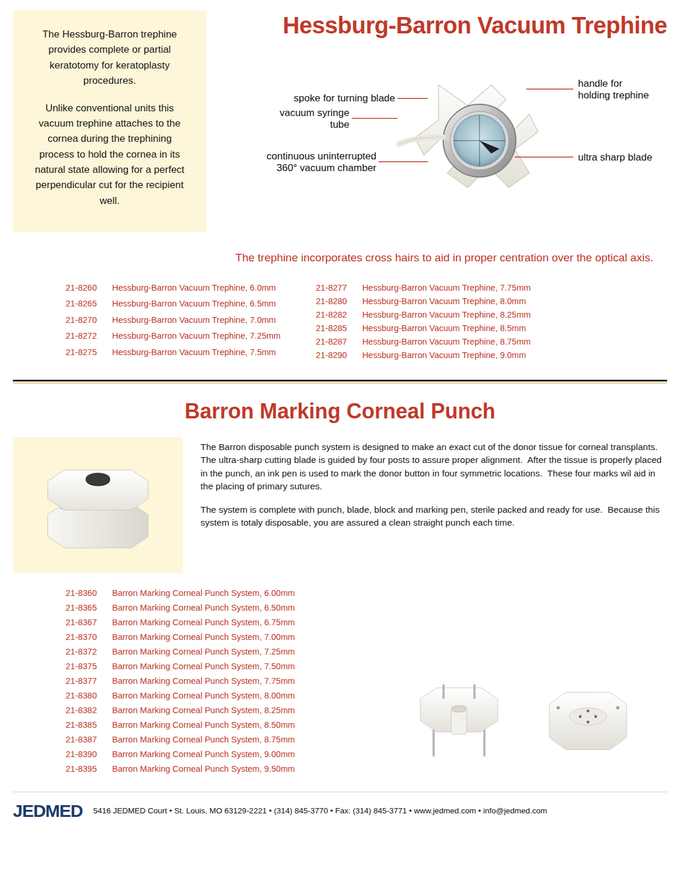The Hessburg-Barron trephine provides complete or partial keratotomy for keratoplasty procedures.
Unlike conventional units this vacuum trephine attaches to the cornea during the trephining process to hold the cornea in its natural state allowing for a perfect perpendicular cut for the recipient well.
Hessburg-Barron Vacuum Trephine
handle for holding trephine spoke for turning blade vacuum syringe tube continuous uninterrupted 360° vacuum chamber ultra sharp blade
The trephine incorporates cross hairs to aid in proper centration over the optical axis.
| 21-8260 | Hessburg-Barron Vacuum Trephine, 6.0mm |
| 21-8265 | Hessburg-Barron Vacuum Trephine, 6.5mm |
| 21-8270 | Hessburg-Barron Vacuum Trephine, 7.0mm |
| 21-8272 | Hessburg-Barron Vacuum Trephine, 7.25mm |
| 21-8275 | Hessburg-Barron Vacuum Trephine, 7.5mm |
| 21-8277 | Hessburg-Barron Vacuum Trephine, 7.75mm |
| 21-8280 | Hessburg-Barron Vacuum Trephine, 8.0mm |
| 21-8282 | Hessburg-Barron Vacuum Trephine, 8.25mm |
| 21-8285 | Hessburg-Barron Vacuum Trephine, 8.5mm |
| 21-8287 | Hessburg-Barron Vacuum Trephine, 8.75mm |
| 21-8290 | Hessburg-Barron Vacuum Trephine, 9.0mm |
Barron Marking Corneal Punch
The Barron disposable punch system is designed to make an exact cut of the donor tissue for corneal transplants. The ultra-sharp cutting blade is guided by four posts to assure proper alignment. After the tissue is properly placed in the punch, an ink pen is used to mark the donor button in four symmetric locations. These four marks wil aid in the placing of primary sutures.
The system is complete with punch, blade, block and marking pen, sterile packed and ready for use. Because this system is totaly disposable, you are assured a clean straight punch each time.
| 21-8360 | Barron Marking Corneal Punch System, 6.00mm |
| 21-8365 | Barron Marking Corneal Punch System, 6.50mm |
| 21-8367 | Barron Marking Corneal Punch System, 6.75mm |
| 21-8370 | Barron Marking Corneal Punch System, 7.00mm |
| 21-8372 | Barron Marking Corneal Punch System, 7.25mm |
| 21-8375 | Barron Marking Corneal Punch System, 7.50mm |
| 21-8377 | Barron Marking Corneal Punch System, 7.75mm |
| 21-8380 | Barron Marking Corneal Punch System, 8.00mm |
| 21-8382 | Barron Marking Corneal Punch System, 8.25mm |
| 21-8385 | Barron Marking Corneal Punch System, 8.50mm |
| 21-8387 | Barron Marking Corneal Punch System, 8.75mm |
| 21-8390 | Barron Marking Corneal Punch System, 9.00mm |
| 21-8395 | Barron Marking Corneal Punch System, 9.50mm |
JEDMED
5416 JEDMED Court • St. Louis, MO 63129-2221 • (314) 845-3770 • Fax: (314) 845-3771 • www.jedmed.com • info@jedmed.com